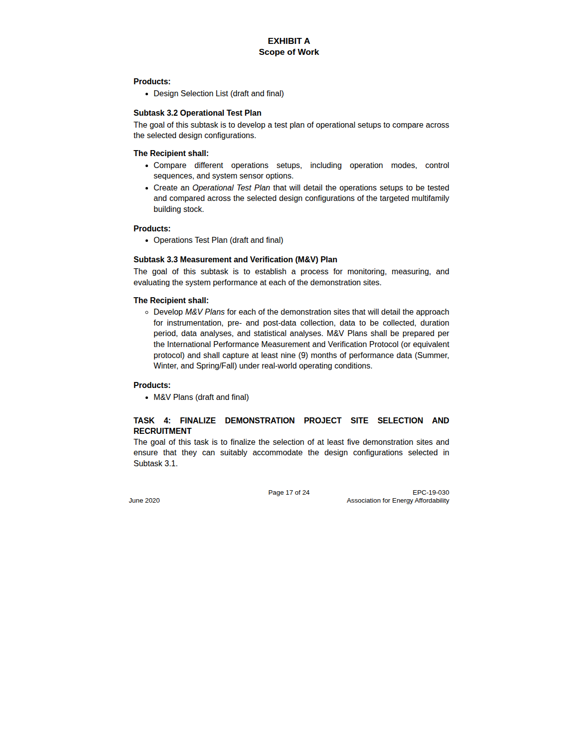EXHIBIT A
Scope of Work
Products:
Design Selection List (draft and final)
Subtask 3.2 Operational Test Plan
The goal of this subtask is to develop a test plan of operational setups to compare across the selected design configurations.
The Recipient shall:
Compare different operations setups, including operation modes, control sequences, and system sensor options.
Create an Operational Test Plan that will detail the operations setups to be tested and compared across the selected design configurations of the targeted multifamily building stock.
Products:
Operations Test Plan (draft and final)
Subtask 3.3 Measurement and Verification (M&V) Plan
The goal of this subtask is to establish a process for monitoring, measuring, and evaluating the system performance at each of the demonstration sites.
The Recipient shall:
Develop M&V Plans for each of the demonstration sites that will detail the approach for instrumentation, pre- and post-data collection, data to be collected, duration period, data analyses, and statistical analyses. M&V Plans shall be prepared per the International Performance Measurement and Verification Protocol (or equivalent protocol) and shall capture at least nine (9) months of performance data (Summer, Winter, and Spring/Fall) under real-world operating conditions.
Products:
M&V Plans (draft and final)
TASK 4: FINALIZE DEMONSTRATION PROJECT SITE SELECTION AND RECRUITMENT
The goal of this task is to finalize the selection of at least five demonstration sites and ensure that they can suitably accommodate the design configurations selected in Subtask 3.1.
Page 17 of 24
EPC-19-030
June 2020
Association for Energy Affordability